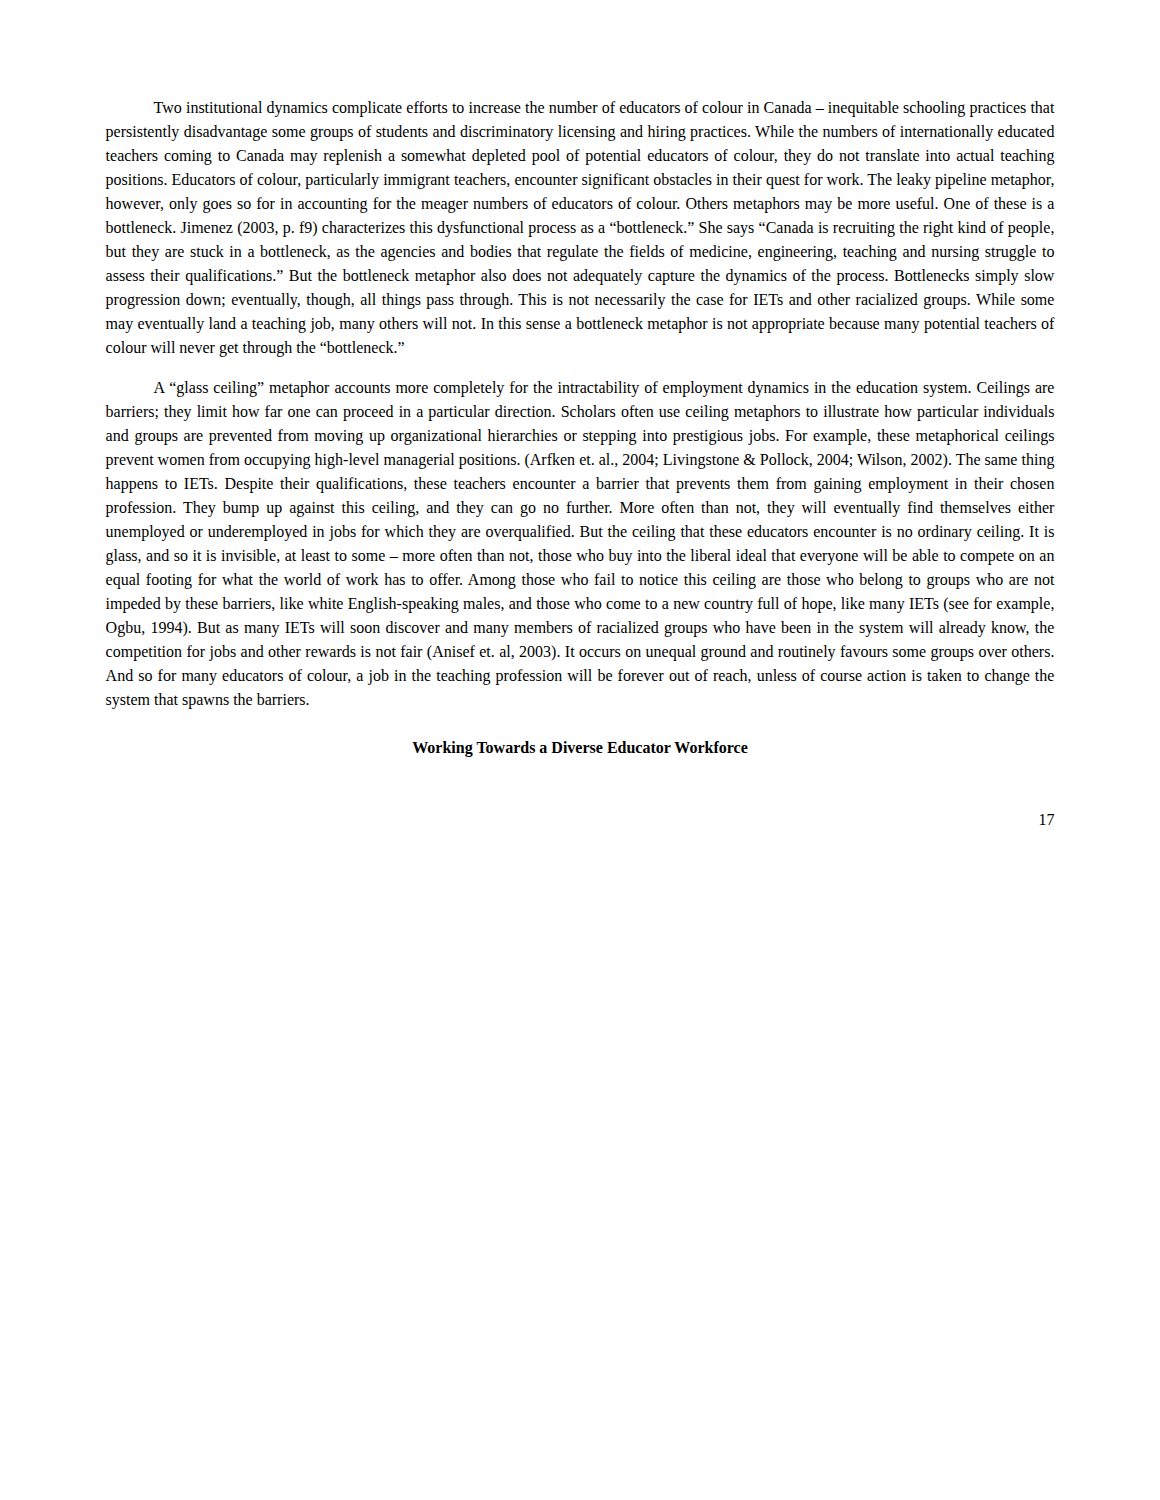Two institutional dynamics complicate efforts to increase the number of educators of colour in Canada – inequitable schooling practices that persistently disadvantage some groups of students and discriminatory licensing and hiring practices. While the numbers of internationally educated teachers coming to Canada may replenish a somewhat depleted pool of potential educators of colour, they do not translate into actual teaching positions. Educators of colour, particularly immigrant teachers, encounter significant obstacles in their quest for work. The leaky pipeline metaphor, however, only goes so for in accounting for the meager numbers of educators of colour. Others metaphors may be more useful. One of these is a bottleneck. Jimenez (2003, p. f9) characterizes this dysfunctional process as a “bottleneck.” She says “Canada is recruiting the right kind of people, but they are stuck in a bottleneck, as the agencies and bodies that regulate the fields of medicine, engineering, teaching and nursing struggle to assess their qualifications.” But the bottleneck metaphor also does not adequately capture the dynamics of the process. Bottlenecks simply slow progression down; eventually, though, all things pass through. This is not necessarily the case for IETs and other racialized groups. While some may eventually land a teaching job, many others will not. In this sense a bottleneck metaphor is not appropriate because many potential teachers of colour will never get through the “bottleneck.”
A “glass ceiling” metaphor accounts more completely for the intractability of employment dynamics in the education system. Ceilings are barriers; they limit how far one can proceed in a particular direction. Scholars often use ceiling metaphors to illustrate how particular individuals and groups are prevented from moving up organizational hierarchies or stepping into prestigious jobs. For example, these metaphorical ceilings prevent women from occupying high-level managerial positions. (Arfken et. al., 2004; Livingstone & Pollock, 2004; Wilson, 2002). The same thing happens to IETs. Despite their qualifications, these teachers encounter a barrier that prevents them from gaining employment in their chosen profession. They bump up against this ceiling, and they can go no further. More often than not, they will eventually find themselves either unemployed or underemployed in jobs for which they are overqualified. But the ceiling that these educators encounter is no ordinary ceiling. It is glass, and so it is invisible, at least to some – more often than not, those who buy into the liberal ideal that everyone will be able to compete on an equal footing for what the world of work has to offer. Among those who fail to notice this ceiling are those who belong to groups who are not impeded by these barriers, like white English-speaking males, and those who come to a new country full of hope, like many IETs (see for example, Ogbu, 1994). But as many IETs will soon discover and many members of racialized groups who have been in the system will already know, the competition for jobs and other rewards is not fair (Anisef et. al, 2003). It occurs on unequal ground and routinely favours some groups over others. And so for many educators of colour, a job in the teaching profession will be forever out of reach, unless of course action is taken to change the system that spawns the barriers.
Working Towards a Diverse Educator Workforce
17